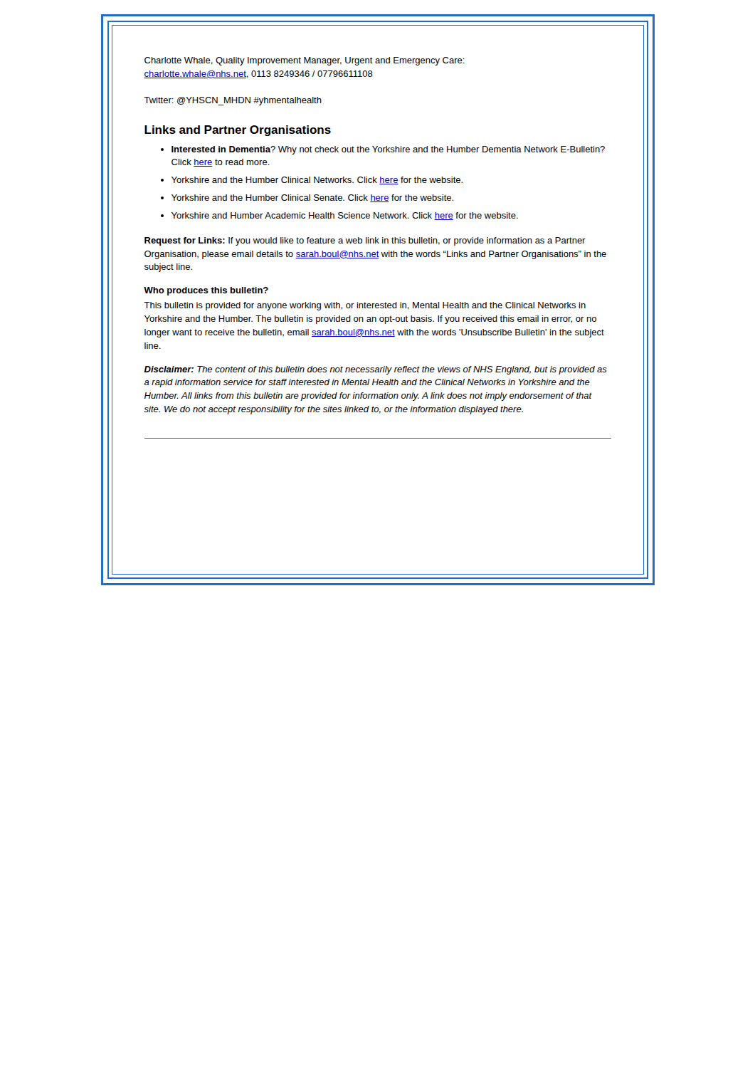Charlotte Whale, Quality Improvement Manager, Urgent and Emergency Care:
charlotte.whale@nhs.net, 0113 8249346 / 07796611108
Twitter: @YHSCN_MHDN #yhmentalhealth
Links and Partner Organisations
Interested in Dementia? Why not check out the Yorkshire and the Humber Dementia Network E-Bulletin? Click here to read more.
Yorkshire and the Humber Clinical Networks. Click here for the website.
Yorkshire and the Humber Clinical Senate. Click here for the website.
Yorkshire and Humber Academic Health Science Network. Click here for the website.
Request for Links: If you would like to feature a web link in this bulletin, or provide information as a Partner Organisation, please email details to sarah.boul@nhs.net with the words “Links and Partner Organisations” in the subject line.
Who produces this bulletin?
This bulletin is provided for anyone working with, or interested in, Mental Health and the Clinical Networks in Yorkshire and the Humber. The bulletin is provided on an opt-out basis. If you received this email in error, or no longer want to receive the bulletin, email sarah.boul@nhs.net with the words 'Unsubscribe Bulletin' in the subject line.
Disclaimer: The content of this bulletin does not necessarily reflect the views of NHS England, but is provided as a rapid information service for staff interested in Mental Health and the Clinical Networks in Yorkshire and the Humber. All links from this bulletin are provided for information only. A link does not imply endorsement of that site. We do not accept responsibility for the sites linked to, or the information displayed there.